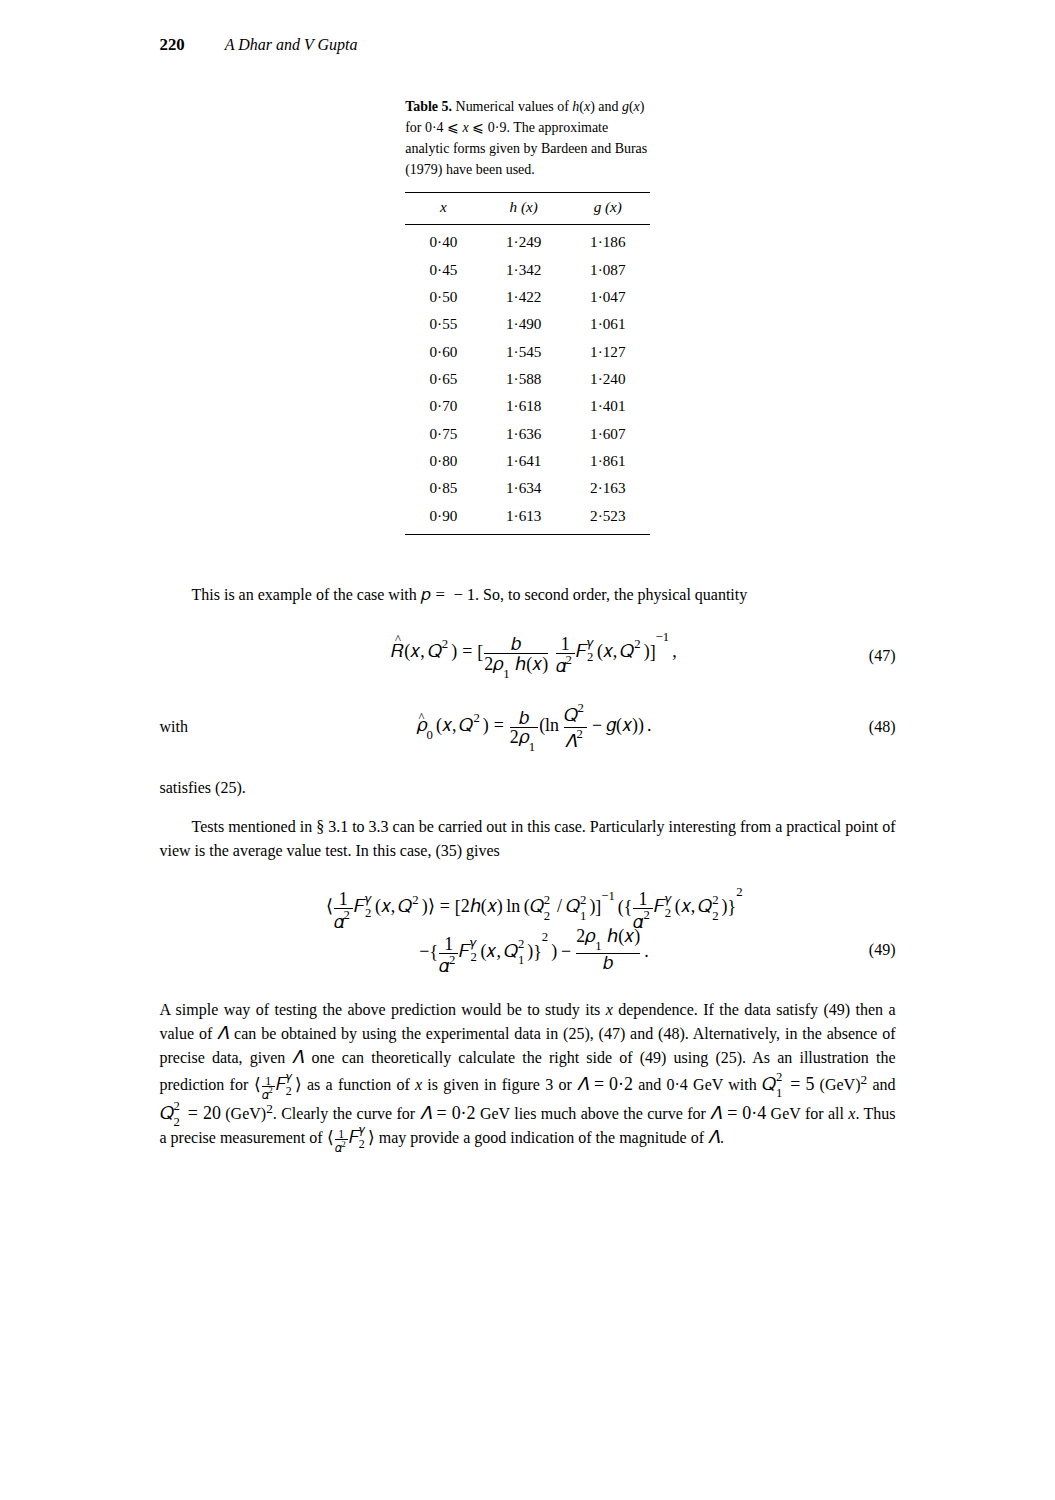220 A Dhar and V Gupta
Table 5. Numerical values of h ( x ) and g ( x ) for 0·4 ⩽ x ⩽ 0·9. The approximate analytic forms given by Bardeen and Buras (1979) have been used.
| x | h (x) | g (x) |
| --- | --- | --- |
| 0·40 | 1·249 | 1·186 |
| 0·45 | 1·342 | 1·087 |
| 0·50 | 1·422 | 1·047 |
| 0·55 | 1·490 | 1·061 |
| 0·60 | 1·545 | 1·127 |
| 0·65 | 1·588 | 1·240 |
| 0·70 | 1·618 | 1·401 |
| 0·75 | 1·636 | 1·607 |
| 0·80 | 1·641 | 1·861 |
| 0·85 | 1·634 | 2·163 |
| 0·90 | 1·613 | 2·523 |
This is an example of the case with p=−1. So, to second order, the physical quantity
R^ (x,Q2) = [ b2ρ1h(x) 1α2 F2γ (x,Q2) ] −1 ,
(47)
with
ρ^0 (x,Q2) = b2ρ1 ( ln Q2Λ2 − g(x) ) .
(48)
satisfies (25).
Tests mentioned in § 3.1 to 3.3 can be carried out in this case. Particularly interesting from a practical point of view is the average value test. In this case, (35) gives
⟨ 1α2 F2γ (x,Q2) ⟩ = [ 2h(x) ln (Q22/Q12) ] −1 ( { 1α2 F2γ (x,Q22) } 2
− { 1α2 F2γ (x,Q12) } 2 ) − 2ρ1h(x) b .
(49)
A simple way of testing the above prediction would be to study its x dependence. If the data satisfy (49) then a value of Λ can be obtained by using the experimental data in (25), (47) and (48). Alternatively, in the absence of precise data, given Λ one can theoretically calculate the right side of (49) using (25). As an illustration the prediction for ⟨1α2F2γ⟩ as a function of x is given in figure 3 or Λ=0·2 and 0·4 GeV with Q12=5 (GeV)2 and Q22=20 (GeV)2. Clearly the curve for Λ=0·2 GeV lies much above the curve for Λ=0·4 GeV for all x. Thus a precise measurement of ⟨1α2F2γ⟩ may provide a good indication of the magnitude of Λ.